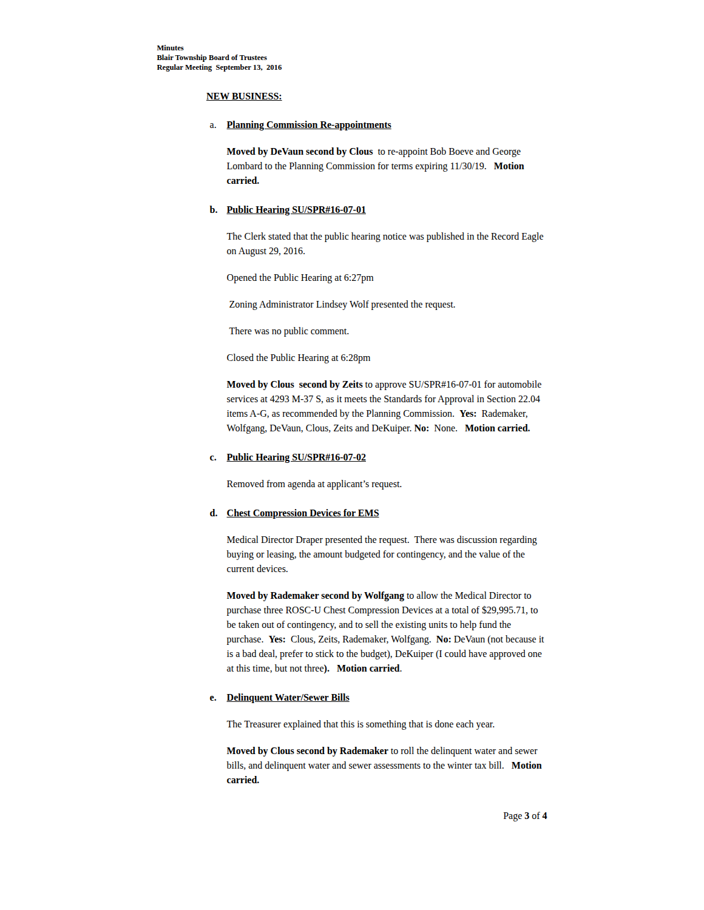Minutes
Blair Township Board of Trustees
Regular Meeting September 13, 2016
NEW BUSINESS:
a.
Planning Commission Re-appointments
Moved by DeVaun second by Clous to re-appoint Bob Boeve and George Lombard to the Planning Commission for terms expiring 11/30/19. Motion carried.
b.
Public Hearing SU/SPR#16-07-01
The Clerk stated that the public hearing notice was published in the Record Eagle on August 29, 2016.
Opened the Public Hearing at 6:27pm
Zoning Administrator Lindsey Wolf presented the request.
There was no public comment.
Closed the Public Hearing at 6:28pm
Moved by Clous second by Zeits to approve SU/SPR#16-07-01 for automobile services at 4293 M-37 S, as it meets the Standards for Approval in Section 22.04 items A-G, as recommended by the Planning Commission. Yes: Rademaker, Wolfgang, DeVaun, Clous, Zeits and DeKuiper. No: None. Motion carried.
c.
Public Hearing SU/SPR#16-07-02
Removed from agenda at applicant’s request.
d.
Chest Compression Devices for EMS
Medical Director Draper presented the request. There was discussion regarding buying or leasing, the amount budgeted for contingency, and the value of the current devices.
Moved by Rademaker second by Wolfgang to allow the Medical Director to purchase three ROSC-U Chest Compression Devices at a total of $29,995.71, to be taken out of contingency, and to sell the existing units to help fund the purchase. Yes: Clous, Zeits, Rademaker, Wolfgang. No: DeVaun (not because it is a bad deal, prefer to stick to the budget), DeKuiper (I could have approved one at this time, but not three). Motion carried.
e.
Delinquent Water/Sewer Bills
The Treasurer explained that this is something that is done each year.
Moved by Clous second by Rademaker to roll the delinquent water and sewer bills, and delinquent water and sewer assessments to the winter tax bill. Motion carried.
Page 3 of 4